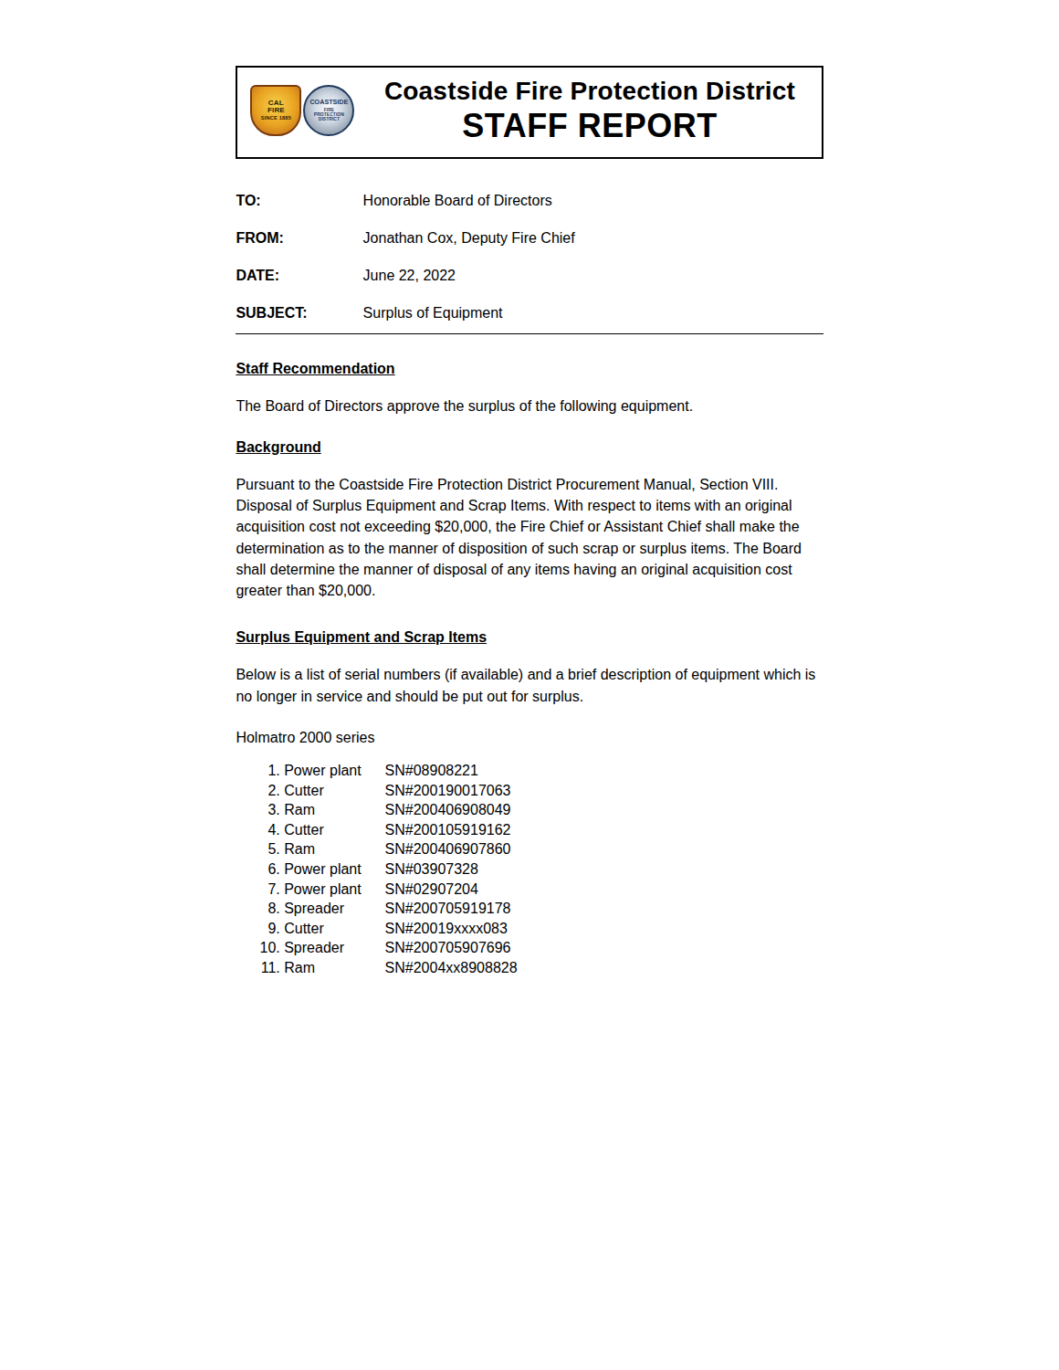CAL
FIRE SINCE 1885
COASTSIDE FIRE
PROTECTION
DISTRICT
Coastside Fire Protection District
STAFF REPORT
TO:
Honorable Board of Directors
FROM:
Jonathan Cox, Deputy Fire Chief
DATE:
June 22, 2022
SUBJECT:
Surplus of Equipment
Staff Recommendation
The Board of Directors approve the surplus of the following equipment.
Background
Pursuant to the Coastside Fire Protection District Procurement Manual, Section VIII. Disposal of Surplus Equipment and Scrap Items. With respect to items with an original acquisition cost not exceeding $20,000, the Fire Chief or Assistant Chief shall make the determination as to the manner of disposition of such scrap or surplus items. The Board shall determine the manner of disposal of any items having an original acquisition cost greater than $20,000.
Surplus Equipment and Scrap Items
Below is a list of serial numbers (if available) and a brief description of equipment which is no longer in service and should be put out for surplus.
Holmatro 2000 series
Power plant SN#08908221
Cutter SN#200190017063
Ram SN#200406908049
Cutter SN#200105919162
Ram SN#200406907860
Power plant SN#03907328
Power plant SN#02907204
Spreader SN#200705919178
Cutter SN#20019xxxx083
Spreader SN#200705907696
Ram SN#2004xx8908828